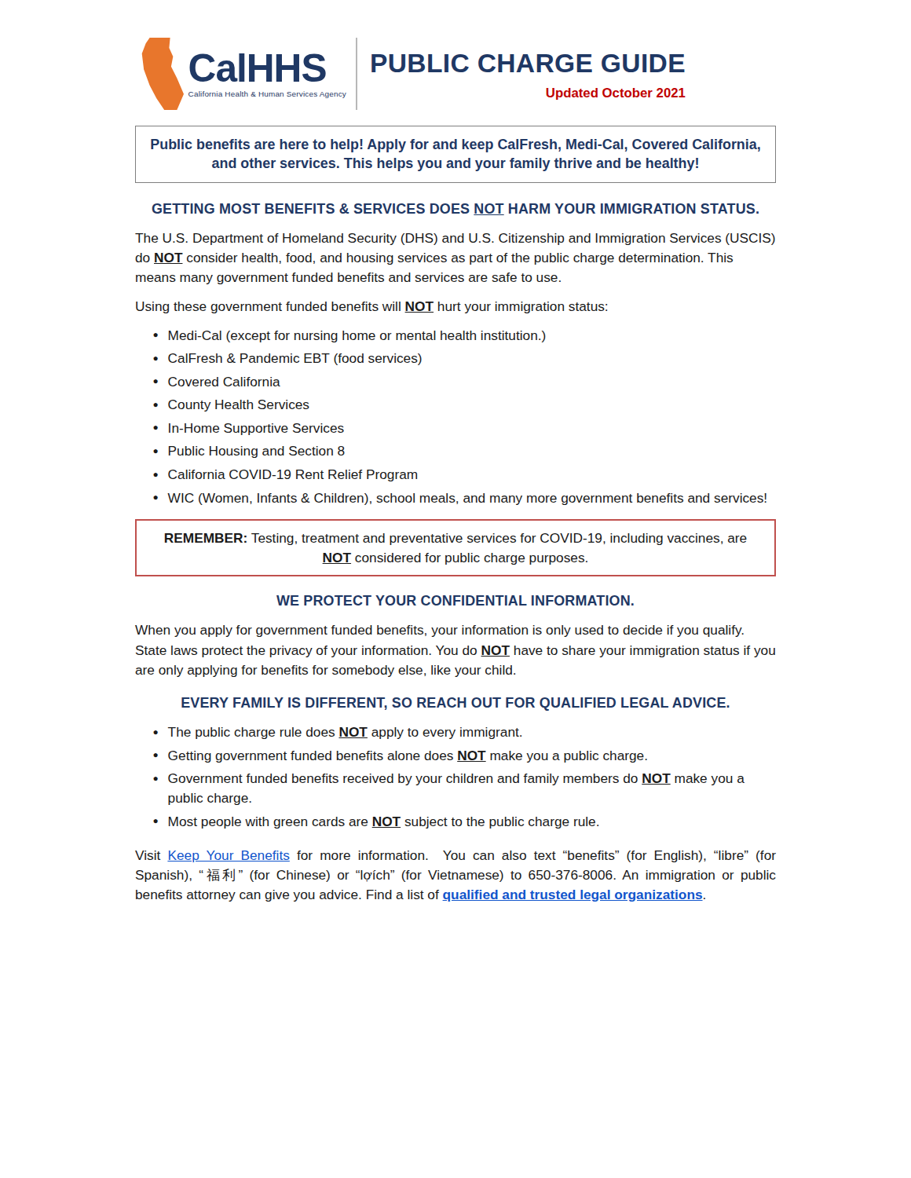CalHHS California Health & Human Services Agency
PUBLIC CHARGE GUIDE
Updated October 2021
Public benefits are here to help! Apply for and keep CalFresh, Medi-Cal, Covered California, and other services. This helps you and your family thrive and be healthy!
GETTING MOST BENEFITS & SERVICES DOES NOT HARM YOUR IMMIGRATION STATUS.
The U.S. Department of Homeland Security (DHS) and U.S. Citizenship and Immigration Services (USCIS) do NOT consider health, food, and housing services as part of the public charge determination. This means many government funded benefits and services are safe to use.
Using these government funded benefits will NOT hurt your immigration status:
Medi-Cal (except for nursing home or mental health institution.)
CalFresh & Pandemic EBT (food services)
Covered California
County Health Services
In-Home Supportive Services
Public Housing and Section 8
California COVID-19 Rent Relief Program
WIC (Women, Infants & Children), school meals, and many more government benefits and services!
REMEMBER: Testing, treatment and preventative services for COVID-19, including vaccines, are NOT considered for public charge purposes.
WE PROTECT YOUR CONFIDENTIAL INFORMATION.
When you apply for government funded benefits, your information is only used to decide if you qualify. State laws protect the privacy of your information. You do NOT have to share your immigration status if you are only applying for benefits for somebody else, like your child.
EVERY FAMILY IS DIFFERENT, SO REACH OUT FOR QUALIFIED LEGAL ADVICE.
The public charge rule does NOT apply to every immigrant.
Getting government funded benefits alone does NOT make you a public charge.
Government funded benefits received by your children and family members do NOT make you a public charge.
Most people with green cards are NOT subject to the public charge rule.
Visit Keep Your Benefits for more information. You can also text “benefits” (for English), “libre” (for Spanish), “福利” (for Chinese) or “lợích” (for Vietnamese) to 650-376-8006. An immigration or public benefits attorney can give you advice. Find a list of qualified and trusted legal organizations.